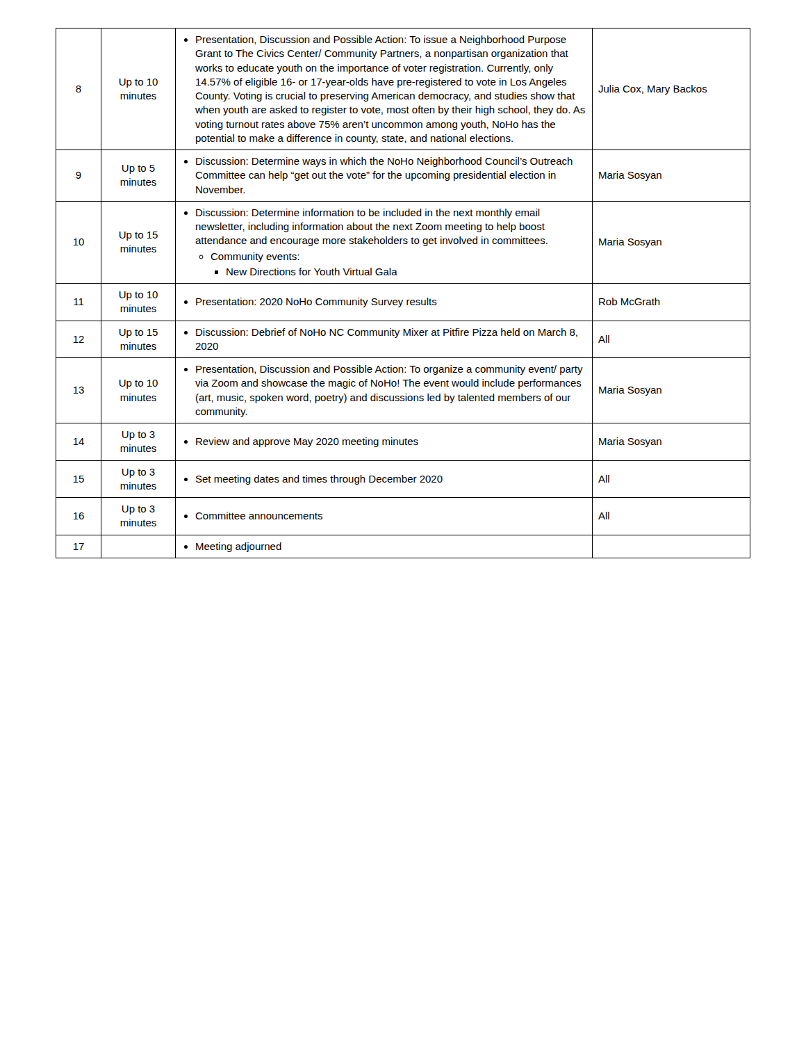| 8 | Up to 10 minutes | Presentation, Discussion and Possible Action: To issue a Neighborhood Purpose Grant to The Civics Center/ Community Partners, a nonpartisan organization that works to educate youth on the importance of voter registration. Currently, only 14.57% of eligible 16- or 17-year-olds have pre-registered to vote in Los Angeles County. Voting is crucial to preserving American democracy, and studies show that when youth are asked to register to vote, most often by their high school, they do. As voting turnout rates above 75% aren’t uncommon among youth, NoHo has the potential to make a difference in county, state, and national elections. | Julia Cox, Mary Backos |
| 9 | Up to 5 minutes | Discussion: Determine ways in which the NoHo Neighborhood Council’s Outreach Committee can help “get out the vote” for the upcoming presidential election in November. | Maria Sosyan |
| 10 | Up to 15 minutes | Discussion: Determine information to be included in the next monthly email newsletter, including information about the next Zoom meeting to help boost attendance and encourage more stakeholders to get involved in committees. Community events: New Directions for Youth Virtual Gala | Maria Sosyan |
| 11 | Up to 10 minutes | Presentation: 2020 NoHo Community Survey results | Rob McGrath |
| 12 | Up to 15 minutes | Discussion: Debrief of NoHo NC Community Mixer at Pitfire Pizza held on March 8, 2020 | All |
| 13 | Up to 10 minutes | Presentation, Discussion and Possible Action: To organize a community event/ party via Zoom and showcase the magic of NoHo! The event would include performances (art, music, spoken word, poetry) and discussions led by talented members of our community. | Maria Sosyan |
| 14 | Up to 3 minutes | Review and approve May 2020 meeting minutes | Maria Sosyan |
| 15 | Up to 3 minutes | Set meeting dates and times through December 2020 | All |
| 16 | Up to 3 minutes | Committee announcements | All |
| 17 | | Meeting adjourned | |